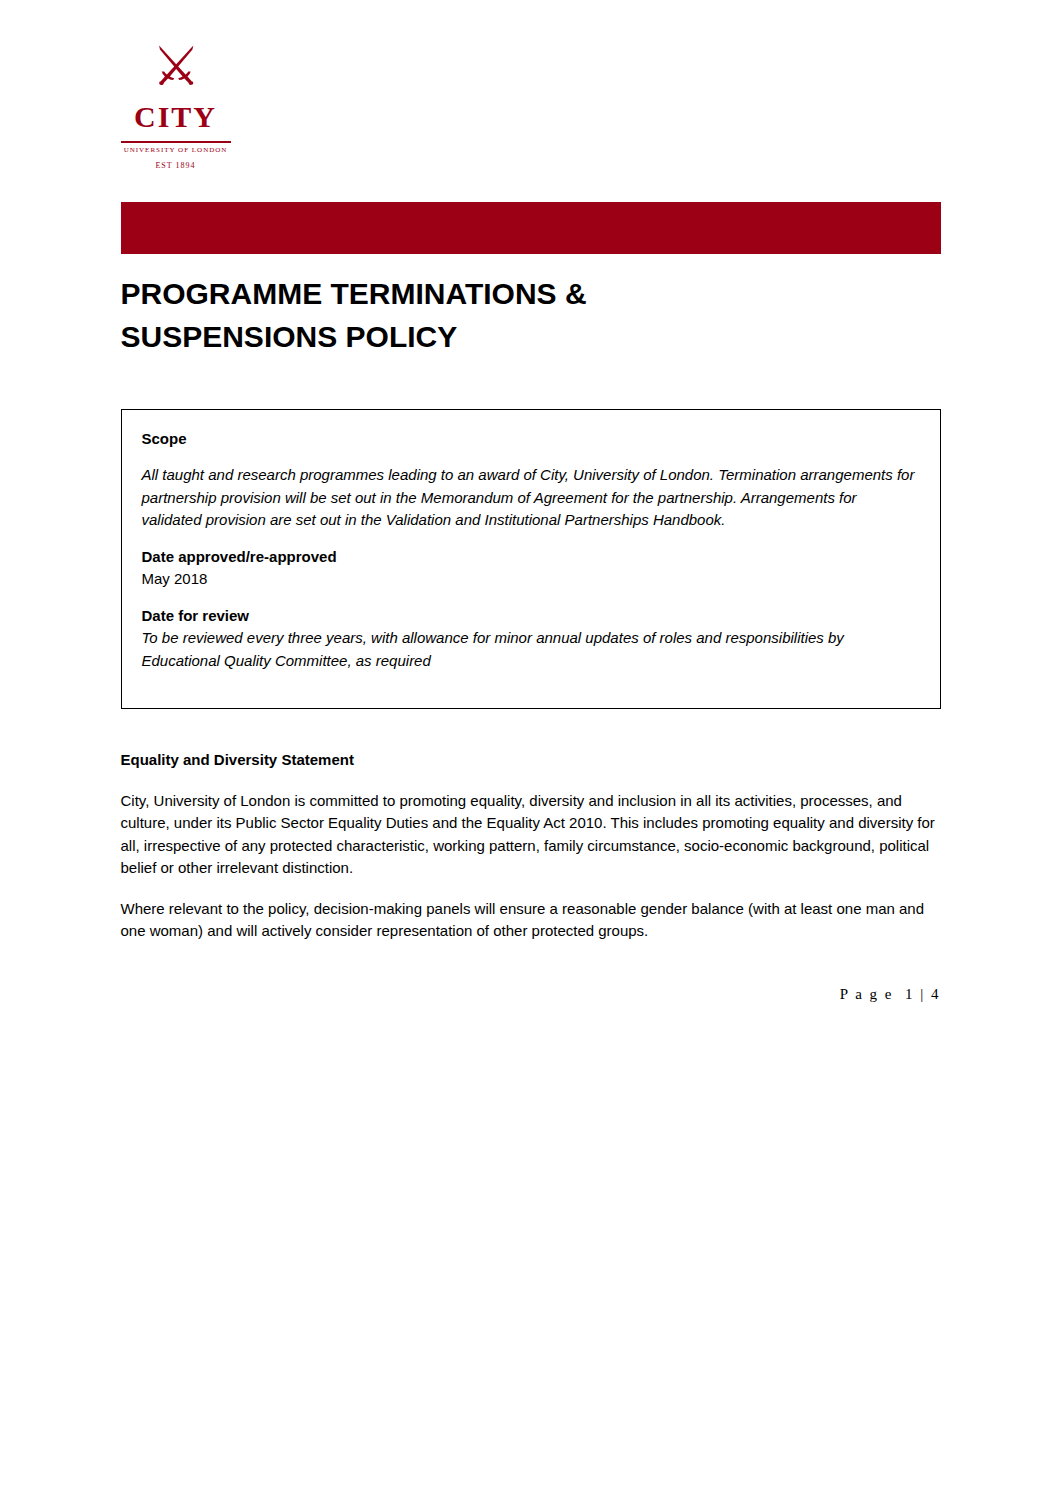⚔
CITY
UNIVERSITY OF LONDON
EST 1894
PROGRAMME TERMINATIONS &
SUSPENSIONS POLICY
Scope
All taught and research programmes leading to an award of City, University of London. Termination arrangements for partnership provision will be set out in the Memorandum of Agreement for the partnership. Arrangements for validated provision are set out in the Validation and Institutional Partnerships Handbook.
Date approved/re-approved
May 2018
Date for review
To be reviewed every three years, with allowance for minor annual updates of roles and responsibilities by Educational Quality Committee, as required
Equality and Diversity Statement
City, University of London is committed to promoting equality, diversity and inclusion in all its activities, processes, and culture, under its Public Sector Equality Duties and the Equality Act 2010. This includes promoting equality and diversity for all, irrespective of any protected characteristic, working pattern, family circumstance, socio-economic background, political belief or other irrelevant distinction.
Where relevant to the policy, decision-making panels will ensure a reasonable gender balance (with at least one man and one woman) and will actively consider representation of other protected groups.
P a g e 1 | 4